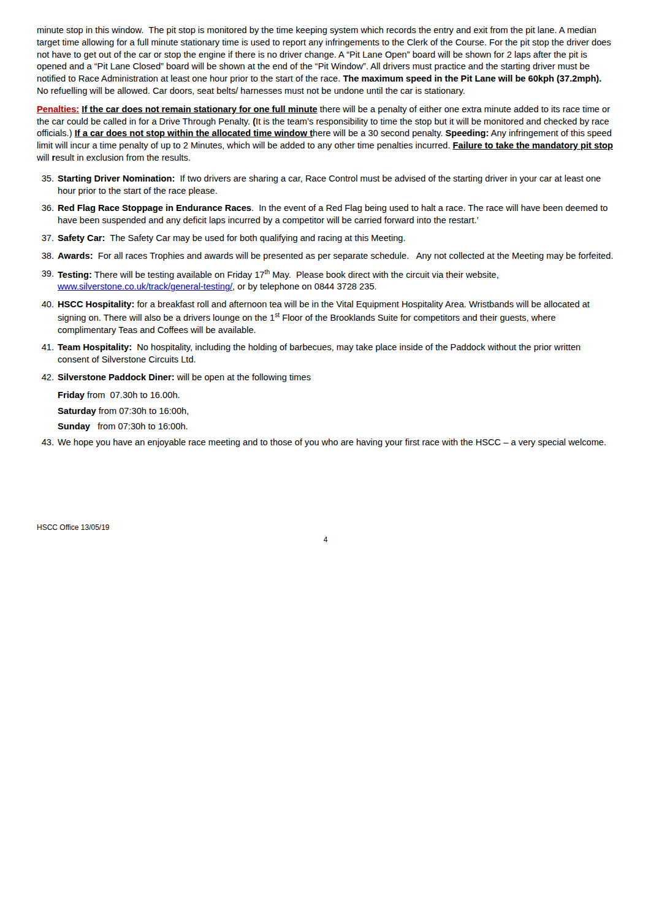minute stop in this window. The pit stop is monitored by the time keeping system which records the entry and exit from the pit lane. A median target time allowing for a full minute stationary time is used to report any infringements to the Clerk of the Course. For the pit stop the driver does not have to get out of the car or stop the engine if there is no driver change. A “Pit Lane Open” board will be shown for 2 laps after the pit is opened and a “Pit Lane Closed” board will be shown at the end of the “Pit Window”. All drivers must practice and the starting driver must be notified to Race Administration at least one hour prior to the start of the race. The maximum speed in the Pit Lane will be 60kph (37.2mph). No refuelling will be allowed. Car doors, seat belts/ harnesses must not be undone until the car is stationary.
Penalties: If the car does not remain stationary for one full minute there will be a penalty of either one extra minute added to its race time or the car could be called in for a Drive Through Penalty. (It is the team’s responsibility to time the stop but it will be monitored and checked by race officials.) If a car does not stop within the allocated time window there will be a 30 second penalty. Speeding: Any infringement of this speed limit will incur a time penalty of up to 2 Minutes, which will be added to any other time penalties incurred. Failure to take the mandatory pit stop will result in exclusion from the results.
35. Starting Driver Nomination: If two drivers are sharing a car, Race Control must be advised of the starting driver in your car at least one hour prior to the start of the race please.
36. Red Flag Race Stoppage in Endurance Races. In the event of a Red Flag being used to halt a race. The race will have been deemed to have been suspended and any deficit laps incurred by a competitor will be carried forward into the restart.’
37. Safety Car: The Safety Car may be used for both qualifying and racing at this Meeting.
38. Awards: For all races Trophies and awards will be presented as per separate schedule. Any not collected at the Meeting may be forfeited.
39. Testing: There will be testing available on Friday 17th May. Please book direct with the circuit via their website, www.silverstone.co.uk/track/general-testing/, or by telephone on 0844 3728 235.
40. HSCC Hospitality: for a breakfast roll and afternoon tea will be in the Vital Equipment Hospitality Area. Wristbands will be allocated at signing on. There will also be a drivers lounge on the 1st Floor of the Brooklands Suite for competitors and their guests, where complimentary Teas and Coffees will be available.
41. Team Hospitality: No hospitality, including the holding of barbecues, may take place inside of the Paddock without the prior written consent of Silverstone Circuits Ltd.
42. Silverstone Paddock Diner: will be open at the following times
Friday from 07.30h to 16.00h.
Saturday from 07:30h to 16:00h,
Sunday from 07:30h to 16:00h.
43. We hope you have an enjoyable race meeting and to those of you who are having your first race with the HSCC – a very special welcome.
HSCC Office 13/05/19
4